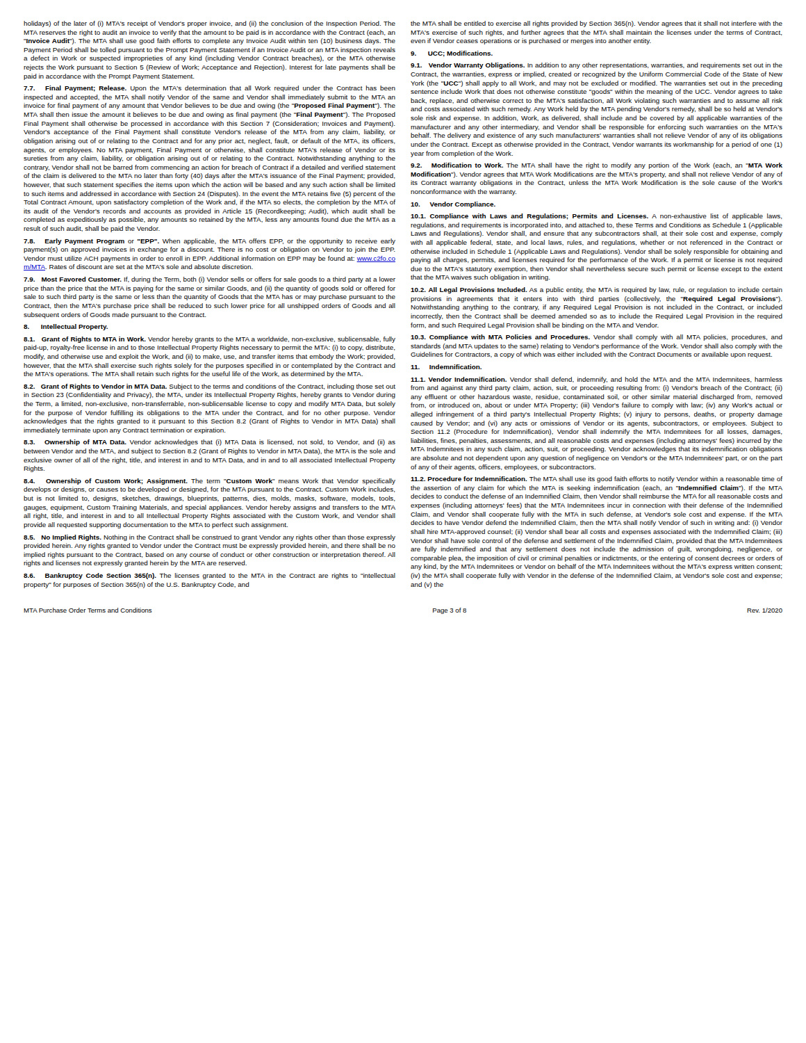holidays) of the later of (i) MTA's receipt of Vendor's proper invoice, and (ii) the conclusion of the Inspection Period. The MTA reserves the right to audit an invoice to verify that the amount to be paid is in accordance with the Contract (each, an "Invoice Audit"). The MTA shall use good faith efforts to complete any Invoice Audit within ten (10) business days. The Payment Period shall be tolled pursuant to the Prompt Payment Statement if an Invoice Audit or an MTA inspection reveals a defect in Work or suspected improprieties of any kind (including Vendor Contract breaches), or the MTA otherwise rejects the Work pursuant to Section 5 (Review of Work; Acceptance and Rejection). Interest for late payments shall be paid in accordance with the Prompt Payment Statement.
7.7. Final Payment; Release. Upon the MTA's determination that all Work required under the Contract has been inspected and accepted, the MTA shall notify Vendor of the same and Vendor shall immediately submit to the MTA an invoice for final payment of any amount that Vendor believes to be due and owing (the "Proposed Final Payment"). The MTA shall then issue the amount it believes to be due and owing as final payment (the "Final Payment"). The Proposed Final Payment shall otherwise be processed in accordance with this Section 7 (Consideration; Invoices and Payment). Vendor's acceptance of the Final Payment shall constitute Vendor's release of the MTA from any claim, liability, or obligation arising out of or relating to the Contract and for any prior act, neglect, fault, or default of the MTA, its officers, agents, or employees. No MTA payment, Final Payment or otherwise, shall constitute MTA's release of Vendor or its sureties from any claim, liability, or obligation arising out of or relating to the Contract. Notwithstanding anything to the contrary, Vendor shall not be barred from commencing an action for breach of Contract if a detailed and verified statement of the claim is delivered to the MTA no later than forty (40) days after the MTA's issuance of the Final Payment; provided, however, that such statement specifies the items upon which the action will be based and any such action shall be limited to such items and addressed in accordance with Section 24 (Disputes). In the event the MTA retains five (5) percent of the Total Contract Amount, upon satisfactory completion of the Work and, if the MTA so elects, the completion by the MTA of its audit of the Vendor's records and accounts as provided in Article 15 (Recordkeeping; Audit), which audit shall be completed as expeditiously as possible, any amounts so retained by the MTA, less any amounts found due the MTA as a result of such audit, shall be paid the Vendor.
7.8. Early Payment Program or "EPP". When applicable, the MTA offers EPP, or the opportunity to receive early payment(s) on approved invoices in exchange for a discount. There is no cost or obligation on Vendor to join the EPP. Vendor must utilize ACH payments in order to enroll in EPP. Additional information on EPP may be found at: www.c2fo.com/MTA. Rates of discount are set at the MTA's sole and absolute discretion.
7.9. Most Favored Customer. If, during the Term, both (i) Vendor sells or offers for sale goods to a third party at a lower price than the price that the MTA is paying for the same or similar Goods, and (ii) the quantity of goods sold or offered for sale to such third party is the same or less than the quantity of Goods that the MTA has or may purchase pursuant to the Contract, then the MTA's purchase price shall be reduced to such lower price for all unshipped orders of Goods and all subsequent orders of Goods made pursuant to the Contract.
8. Intellectual Property.
8.1. Grant of Rights to MTA in Work. Vendor hereby grants to the MTA a worldwide, non-exclusive, sublicensable, fully paid-up, royalty-free license in and to those Intellectual Property Rights necessary to permit the MTA: (i) to copy, distribute, modify, and otherwise use and exploit the Work, and (ii) to make, use, and transfer items that embody the Work; provided, however, that the MTA shall exercise such rights solely for the purposes specified in or contemplated by the Contract and the MTA's operations. The MTA shall retain such rights for the useful life of the Work, as determined by the MTA.
8.2. Grant of Rights to Vendor in MTA Data. Subject to the terms and conditions of the Contract, including those set out in Section 23 (Confidentiality and Privacy), the MTA, under its Intellectual Property Rights, hereby grants to Vendor during the Term, a limited, non-exclusive, non-transferrable, non-sublicensable license to copy and modify MTA Data, but solely for the purpose of Vendor fulfilling its obligations to the MTA under the Contract, and for no other purpose. Vendor acknowledges that the rights granted to it pursuant to this Section 8.2 (Grant of Rights to Vendor in MTA Data) shall immediately terminate upon any Contract termination or expiration.
8.3. Ownership of MTA Data. Vendor acknowledges that (i) MTA Data is licensed, not sold, to Vendor, and (ii) as between Vendor and the MTA, and subject to Section 8.2 (Grant of Rights to Vendor in MTA Data), the MTA is the sole and exclusive owner of all of the right, title, and interest in and to MTA Data, and in and to all associated Intellectual Property Rights.
8.4. Ownership of Custom Work; Assignment. The term "Custom Work" means Work that Vendor specifically develops or designs, or causes to be developed or designed, for the MTA pursuant to the Contract. Custom Work includes, but is not limited to, designs, sketches, drawings, blueprints, patterns, dies, molds, masks, software, models, tools, gauges, equipment, Custom Training Materials, and special appliances. Vendor hereby assigns and transfers to the MTA all right, title, and interest in and to all Intellectual Property Rights associated with the Custom Work, and Vendor shall provide all requested supporting documentation to the MTA to perfect such assignment.
8.5. No Implied Rights. Nothing in the Contract shall be construed to grant Vendor any rights other than those expressly provided herein. Any rights granted to Vendor under the Contract must be expressly provided herein, and there shall be no implied rights pursuant to the Contract, based on any course of conduct or other construction or interpretation thereof. All rights and licenses not expressly granted herein by the MTA are reserved.
8.6. Bankruptcy Code Section 365(n). The licenses granted to the MTA in the Contract are rights to "intellectual property" for purposes of Section 365(n) of the U.S. Bankruptcy Code, and
the MTA shall be entitled to exercise all rights provided by Section 365(n). Vendor agrees that it shall not interfere with the MTA's exercise of such rights, and further agrees that the MTA shall maintain the licenses under the terms of Contract, even if Vendor ceases operations or is purchased or merges into another entity.
9. UCC; Modifications.
9.1. Vendor Warranty Obligations. In addition to any other representations, warranties, and requirements set out in the Contract, the warranties, express or implied, created or recognized by the Uniform Commercial Code of the State of New York (the "UCC") shall apply to all Work, and may not be excluded or modified. The warranties set out in the preceding sentence include Work that does not otherwise constitute "goods" within the meaning of the UCC. Vendor agrees to take back, replace, and otherwise correct to the MTA's satisfaction, all Work violating such warranties and to assume all risk and costs associated with such remedy. Any Work held by the MTA pending Vendor's remedy, shall be so held at Vendor's sole risk and expense. In addition, Work, as delivered, shall include and be covered by all applicable warranties of the manufacturer and any other intermediary, and Vendor shall be responsible for enforcing such warranties on the MTA's behalf. The delivery and existence of any such manufacturers' warranties shall not relieve Vendor of any of its obligations under the Contract. Except as otherwise provided in the Contract, Vendor warrants its workmanship for a period of one (1) year from completion of the Work.
9.2. Modification to Work. The MTA shall have the right to modify any portion of the Work (each, an "MTA Work Modification"). Vendor agrees that MTA Work Modifications are the MTA's property, and shall not relieve Vendor of any of its Contract warranty obligations in the Contract, unless the MTA Work Modification is the sole cause of the Work's nonconformance with the warranty.
10. Vendor Compliance.
10.1. Compliance with Laws and Regulations; Permits and Licenses. A non-exhaustive list of applicable laws, regulations, and requirements is incorporated into, and attached to, these Terms and Conditions as Schedule 1 (Applicable Laws and Regulations). Vendor shall, and ensure that any subcontractors shall, at their sole cost and expense, comply with all applicable federal, state, and local laws, rules, and regulations, whether or not referenced in the Contract or otherwise included in Schedule 1 (Applicable Laws and Regulations). Vendor shall be solely responsible for obtaining and paying all charges, permits, and licenses required for the performance of the Work. If a permit or license is not required due to the MTA's statutory exemption, then Vendor shall nevertheless secure such permit or license except to the extent that the MTA waives such obligation in writing.
10.2. All Legal Provisions Included. As a public entity, the MTA is required by law, rule, or regulation to include certain provisions in agreements that it enters into with third parties (collectively, the "Required Legal Provisions"). Notwithstanding anything to the contrary, if any Required Legal Provision is not included in the Contract, or included incorrectly, then the Contract shall be deemed amended so as to include the Required Legal Provision in the required form, and such Required Legal Provision shall be binding on the MTA and Vendor.
10.3. Compliance with MTA Policies and Procedures. Vendor shall comply with all MTA policies, procedures, and standards (and MTA updates to the same) relating to Vendor's performance of the Work. Vendor shall also comply with the Guidelines for Contractors, a copy of which was either included with the Contract Documents or available upon request.
11. Indemnification.
11.1. Vendor Indemnification. Vendor shall defend, indemnify, and hold the MTA and the MTA Indemnitees, harmless from and against any third party claim, action, suit, or proceeding resulting from: (i) Vendor's breach of the Contract; (ii) any effluent or other hazardous waste, residue, contaminated soil, or other similar material discharged from, removed from, or introduced on, about or under MTA Property; (iii) Vendor's failure to comply with law; (iv) any Work's actual or alleged infringement of a third party's Intellectual Property Rights; (v) injury to persons, deaths, or property damage caused by Vendor; and (vi) any acts or omissions of Vendor or its agents, subcontractors, or employees. Subject to Section 11.2 (Procedure for Indemnification), Vendor shall indemnify the MTA Indemnitees for all losses, damages, liabilities, fines, penalties, assessments, and all reasonable costs and expenses (including attorneys' fees) incurred by the MTA Indemnitees in any such claim, action, suit, or proceeding. Vendor acknowledges that its indemnification obligations are absolute and not dependent upon any question of negligence on Vendor's or the MTA Indemnitees' part, or on the part of any of their agents, officers, employees, or subcontractors.
11.2. Procedure for Indemnification. The MTA shall use its good faith efforts to notify Vendor within a reasonable time of the assertion of any claim for which the MTA is seeking indemnification (each, an "Indemnified Claim"). If the MTA decides to conduct the defense of an Indemnified Claim, then Vendor shall reimburse the MTA for all reasonable costs and expenses (including attorneys' fees) that the MTA Indemnitees incur in connection with their defense of the Indemnified Claim, and Vendor shall cooperate fully with the MTA in such defense, at Vendor's sole cost and expense. If the MTA decides to have Vendor defend the Indemnified Claim, then the MTA shall notify Vendor of such in writing and: (i) Vendor shall hire MTA-approved counsel; (ii) Vendor shall bear all costs and expenses associated with the Indemnified Claim; (iii) Vendor shall have sole control of the defense and settlement of the Indemnified Claim, provided that the MTA Indemnitees are fully indemnified and that any settlement does not include the admission of guilt, wrongdoing, negligence, or comparable plea, the imposition of civil or criminal penalties or indictments, or the entering of consent decrees or orders of any kind, by the MTA Indemnitees or Vendor on behalf of the MTA Indemnitees without the MTA's express written consent; (iv) the MTA shall cooperate fully with Vendor in the defense of the Indemnified Claim, at Vendor's sole cost and expense; and (v) the
MTA Purchase Order Terms and Conditions Page 3 of 8 Rev. 1/2020